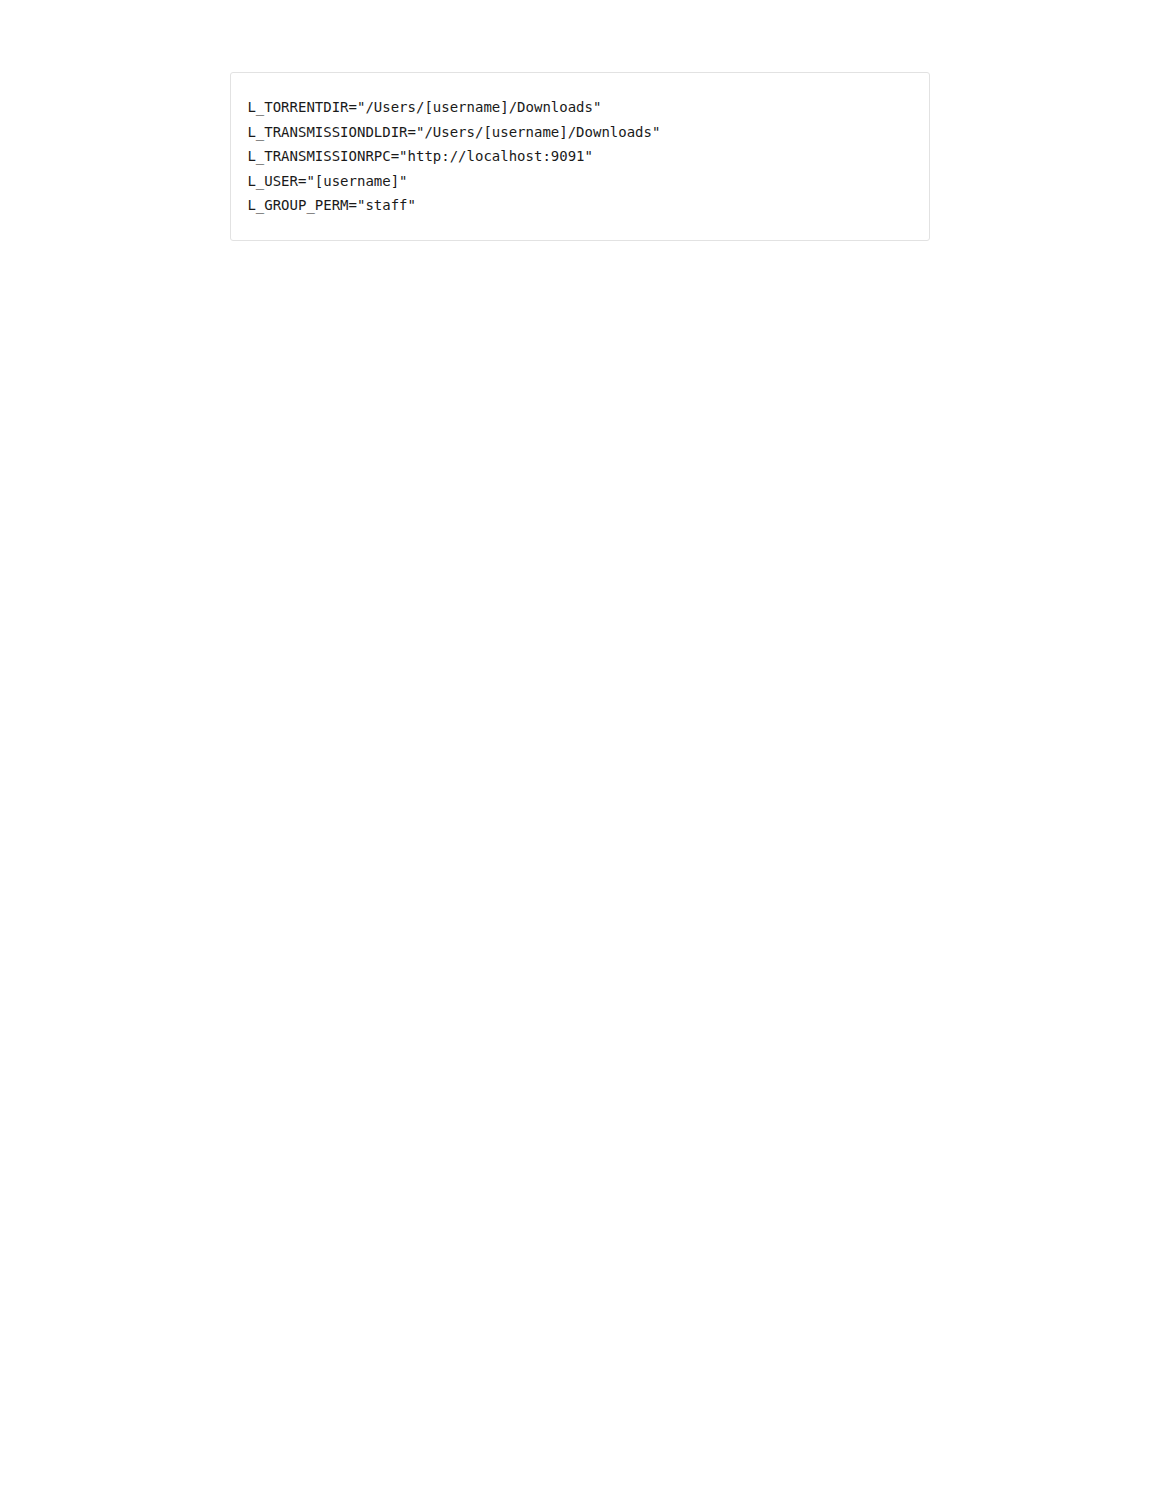L_TORRENTDIR="/Users/[username]/Downloads"
L_TRANSMISSIONDLDIR="/Users/[username]/Downloads"
L_TRANSMISSIONRPC="http://localhost:9091"
L_USER="[username]"
L_GROUP_PERM="staff"